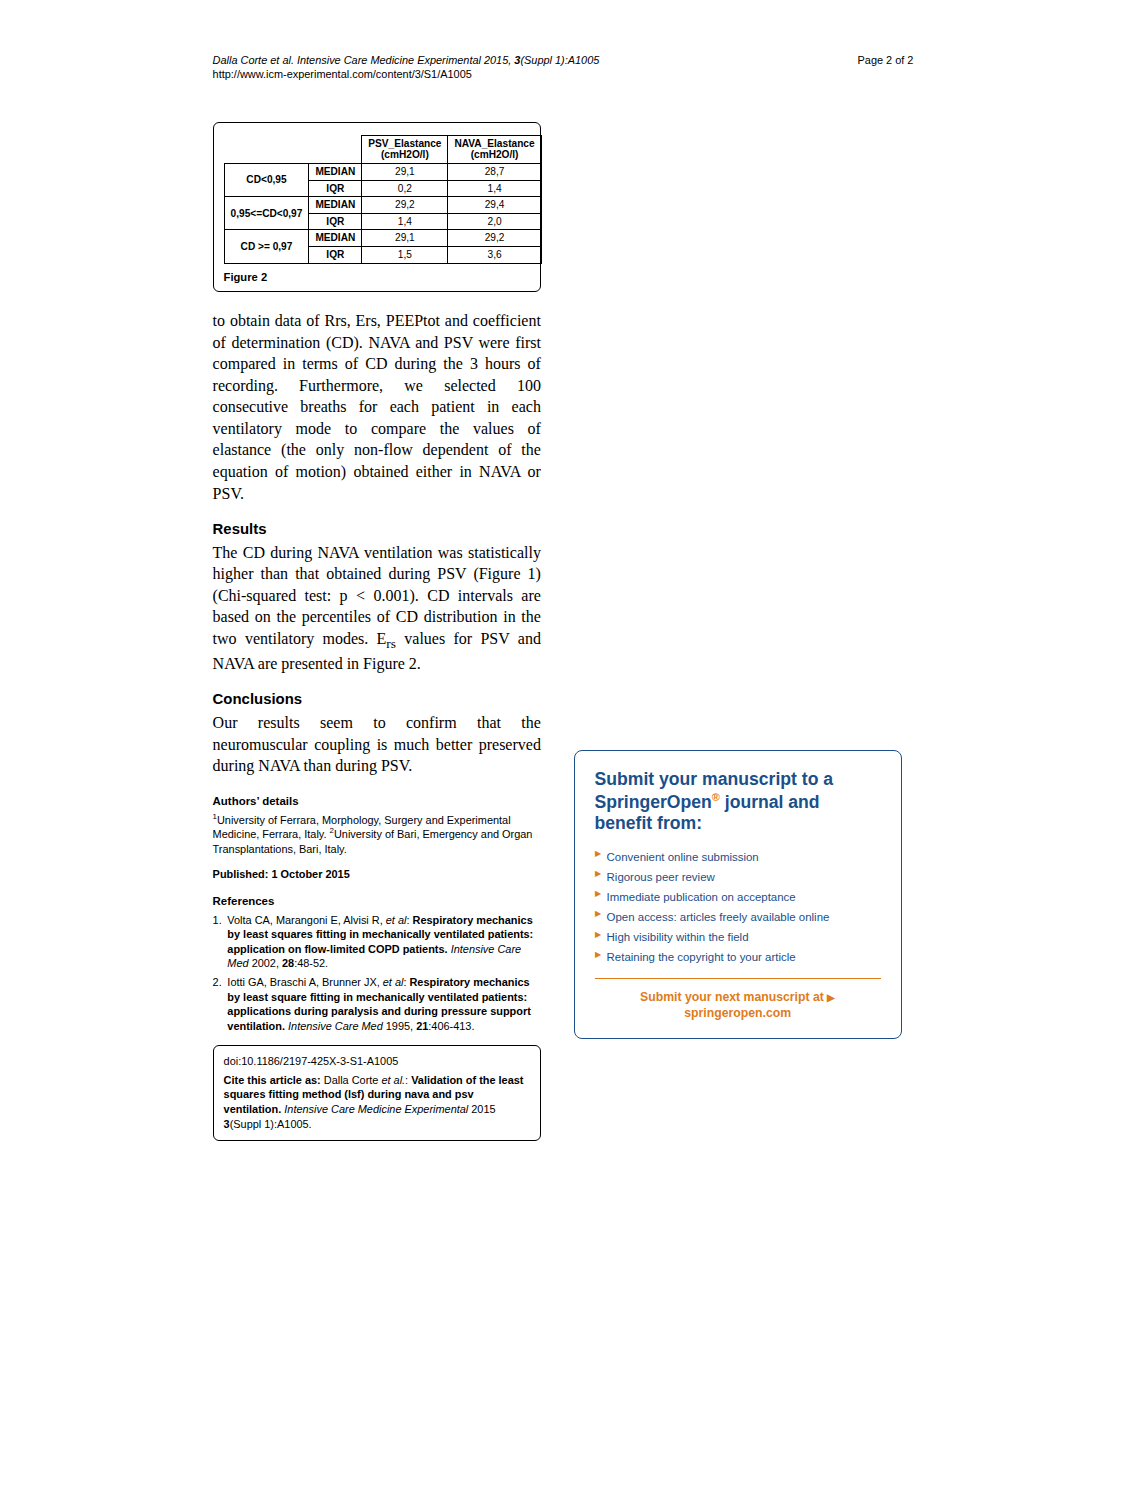Dalla Corte et al. Intensive Care Medicine Experimental 2015, 3(Suppl 1):A1005
http://www.icm-experimental.com/content/3/S1/A1005
Page 2 of 2
| | | PSV_Elastance (cmH2O/l) | NAVA_Elastance (cmH2O/l) |
| CD<0,95 | MEDIAN | 29,1 | 28,7 |
| IQR | 0,2 | 1,4 |
| 0,95<=CD<0,97 | MEDIAN | 29,2 | 29,4 |
| IQR | 1,4 | 2,0 |
| CD >= 0,97 | MEDIAN | 29,1 | 29,2 |
| IQR | 1,5 | 3,6 |
Figure 2
to obtain data of Rrs, Ers, PEEPtot and coefficient of determination (CD). NAVA and PSV were first compared in terms of CD during the 3 hours of recording. Furthermore, we selected 100 consecutive breaths for each patient in each ventilatory mode to compare the values of elastance (the only non-flow dependent of the equation of motion) obtained either in NAVA or PSV.
Results
The CD during NAVA ventilation was statistically higher than that obtained during PSV (Figure 1) (Chi-squared test: p < 0.001). CD intervals are based on the percentiles of CD distribution in the two ventilatory modes. Ers values for PSV and NAVA are presented in Figure 2.
Conclusions
Our results seem to confirm that the neuromuscular coupling is much better preserved during NAVA than during PSV.
Authors’ details
1University of Ferrara, Morphology, Surgery and Experimental Medicine, Ferrara, Italy. 2University of Bari, Emergency and Organ Transplantations, Bari, Italy.
Published: 1 October 2015
References
Volta CA, Marangoni E, Alvisi R, et al: Respiratory mechanics by least squares fitting in mechanically ventilated patients: application on flow-limited COPD patients. Intensive Care Med 2002, 28:48-52.
Iotti GA, Braschi A, Brunner JX, et al: Respiratory mechanics by least square fitting in mechanically ventilated patients: applications during paralysis and during pressure support ventilation. Intensive Care Med 1995, 21:406-413.
doi:10.1186/2197-425X-3-S1-A1005
Cite this article as: Dalla Corte et al.: Validation of the least squares fitting method (lsf) during nava and psv ventilation. Intensive Care Medicine Experimental 2015 3(Suppl 1):A1005.
Submit your manuscript to a SpringerOpen® journal and benefit from:
Convenient online submission
Rigorous peer review
Immediate publication on acceptance
Open access: articles freely available online
High visibility within the field
Retaining the copyright to your article
Submit your next manuscript at ▶ springeropen.com